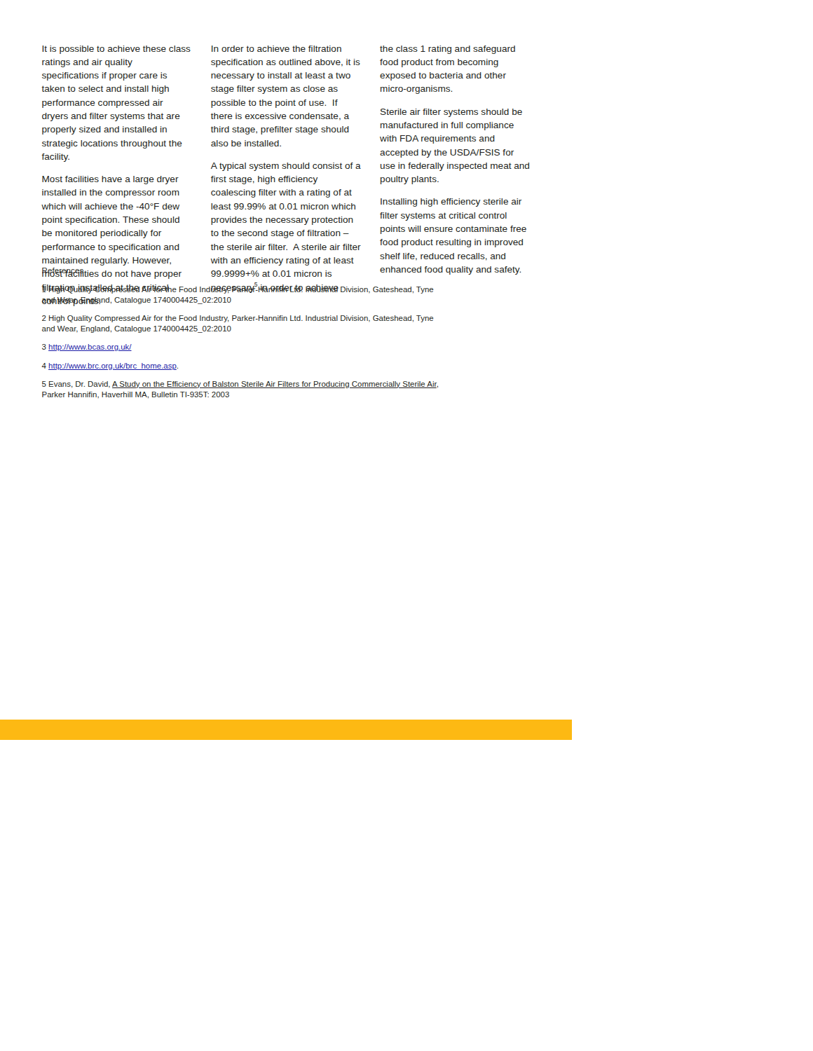It is possible to achieve these class ratings and air quality specifications if proper care is taken to select and install high performance compressed air dryers and filter systems that are properly sized and installed in strategic locations throughout the facility.
Most facilities have a large dryer installed in the compressor room which will achieve the -40°F dew point specification. These should be monitored periodically for performance to specification and maintained regularly. However, most facilities do not have proper filtration installed at the critical control points.
In order to achieve the filtration specification as outlined above, it is necessary to install at least a two stage filter system as close as possible to the point of use. If there is excessive condensate, a third stage, prefilter stage should also be installed.
A typical system should consist of a first stage, high efficiency coalescing filter with a rating of at least 99.99% at 0.01 micron which provides the necessary protection to the second stage of filtration – the sterile air filter. A sterile air filter with an efficiency rating of at least 99.9999+% at 0.01 micron is necessary5 in order to achieve
the class 1 rating and safeguard food product from becoming exposed to bacteria and other micro-organisms.
Sterile air filter systems should be manufactured in full compliance with FDA requirements and accepted by the USDA/FSIS for use in federally inspected meat and poultry plants.
Installing high efficiency sterile air filter systems at critical control points will ensure contaminate free food product resulting in improved shelf life, reduced recalls, and enhanced food quality and safety.
References
1 High Quality Compressed Air for the Food Industry, Parker-Hannifin Ltd. Industrial Division, Gateshead, Tyne and Wear, England, Catalogue 1740004425_02:2010
2 High Quality Compressed Air for the Food Industry, Parker-Hannifin Ltd. Industrial Division, Gateshead, Tyne and Wear, England, Catalogue 1740004425_02:2010
3 http://www.bcas.org.uk/
4 http://www.brc.org.uk/brc_home.asp.
5 Evans, Dr. David, A Study on the Efficiency of Balston Sterile Air Filters for Producing Commercially Sterile Air, Parker Hannifin, Haverhill MA, Bulletin TI-935T: 2003